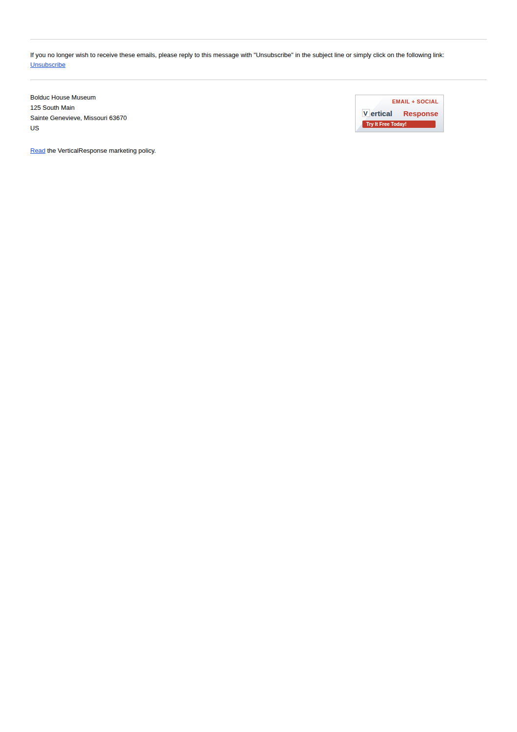If you no longer wish to receive these emails, please reply to this message with "Unsubscribe" in the subject line or simply click on the following link: Unsubscribe
Bolduc House Museum
125 South Main
Sainte Genevieve, Missouri 63670
US
Read the VerticalResponse marketing policy.